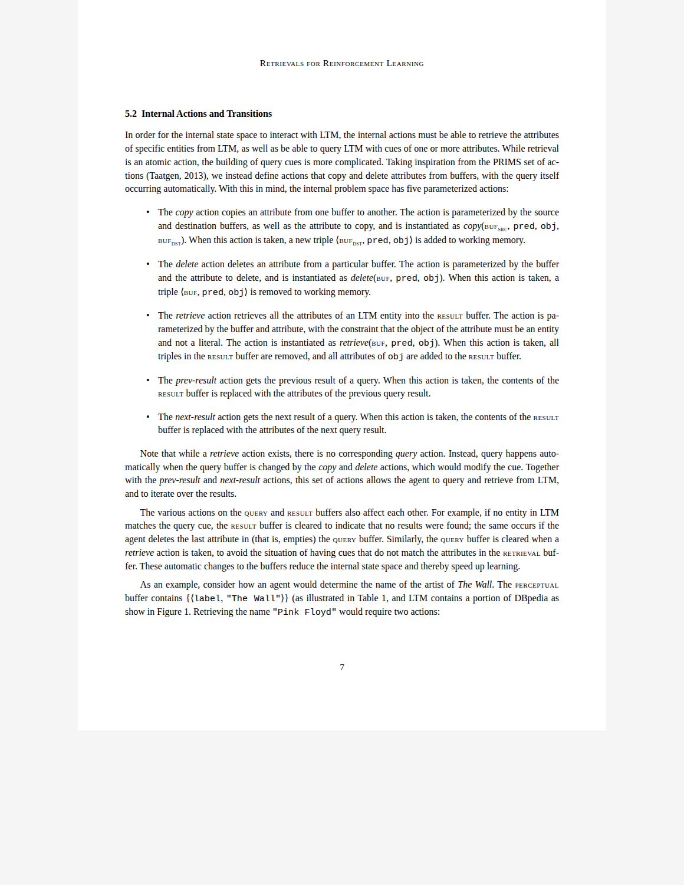Retrievals for Reinforcement Learning
5.2 Internal Actions and Transitions
In order for the internal state space to interact with LTM, the internal actions must be able to retrieve the attributes of specific entities from LTM, as well as be able to query LTM with cues of one or more attributes. While retrieval is an atomic action, the building of query cues is more complicated. Taking inspiration from the PRIMS set of actions (Taatgen, 2013), we instead define actions that copy and delete attributes from buffers, with the query itself occurring automatically. With this in mind, the internal problem space has five parameterized actions:
The copy action copies an attribute from one buffer to another. The action is parameterized by the source and destination buffers, as well as the attribute to copy, and is instantiated as copy(bufsrc, pred, obj, bufdst). When this action is taken, a new triple ⟨bufdst, pred, obj⟩ is added to working memory.
The delete action deletes an attribute from a particular buffer. The action is parameterized by the buffer and the attribute to delete, and is instantiated as delete(buf, pred, obj). When this action is taken, a triple ⟨buf, pred, obj⟩ is removed to working memory.
The retrieve action retrieves all the attributes of an LTM entity into the result buffer. The action is parameterized by the buffer and attribute, with the constraint that the object of the attribute must be an entity and not a literal. The action is instantiated as retrieve(buf, pred, obj). When this action is taken, all triples in the result buffer are removed, and all attributes of obj are added to the result buffer.
The prev-result action gets the previous result of a query. When this action is taken, the contents of the result buffer is replaced with the attributes of the previous query result.
The next-result action gets the next result of a query. When this action is taken, the contents of the result buffer is replaced with the attributes of the next query result.
Note that while a retrieve action exists, there is no corresponding query action. Instead, query happens automatically when the query buffer is changed by the copy and delete actions, which would modify the cue. Together with the prev-result and next-result actions, this set of actions allows the agent to query and retrieve from LTM, and to iterate over the results.
The various actions on the query and result buffers also affect each other. For example, if no entity in LTM matches the query cue, the result buffer is cleared to indicate that no results were found; the same occurs if the agent deletes the last attribute in (that is, empties) the query buffer. Similarly, the query buffer is cleared when a retrieve action is taken, to avoid the situation of having cues that do not match the attributes in the retrieval buffer. These automatic changes to the buffers reduce the internal state space and thereby speed up learning.
As an example, consider how an agent would determine the name of the artist of The Wall. The perceptual buffer contains {⟨label, "The Wall"⟩} (as illustrated in Table 1, and LTM contains a portion of DBpedia as show in Figure 1. Retrieving the name "Pink Floyd" would require two actions:
7